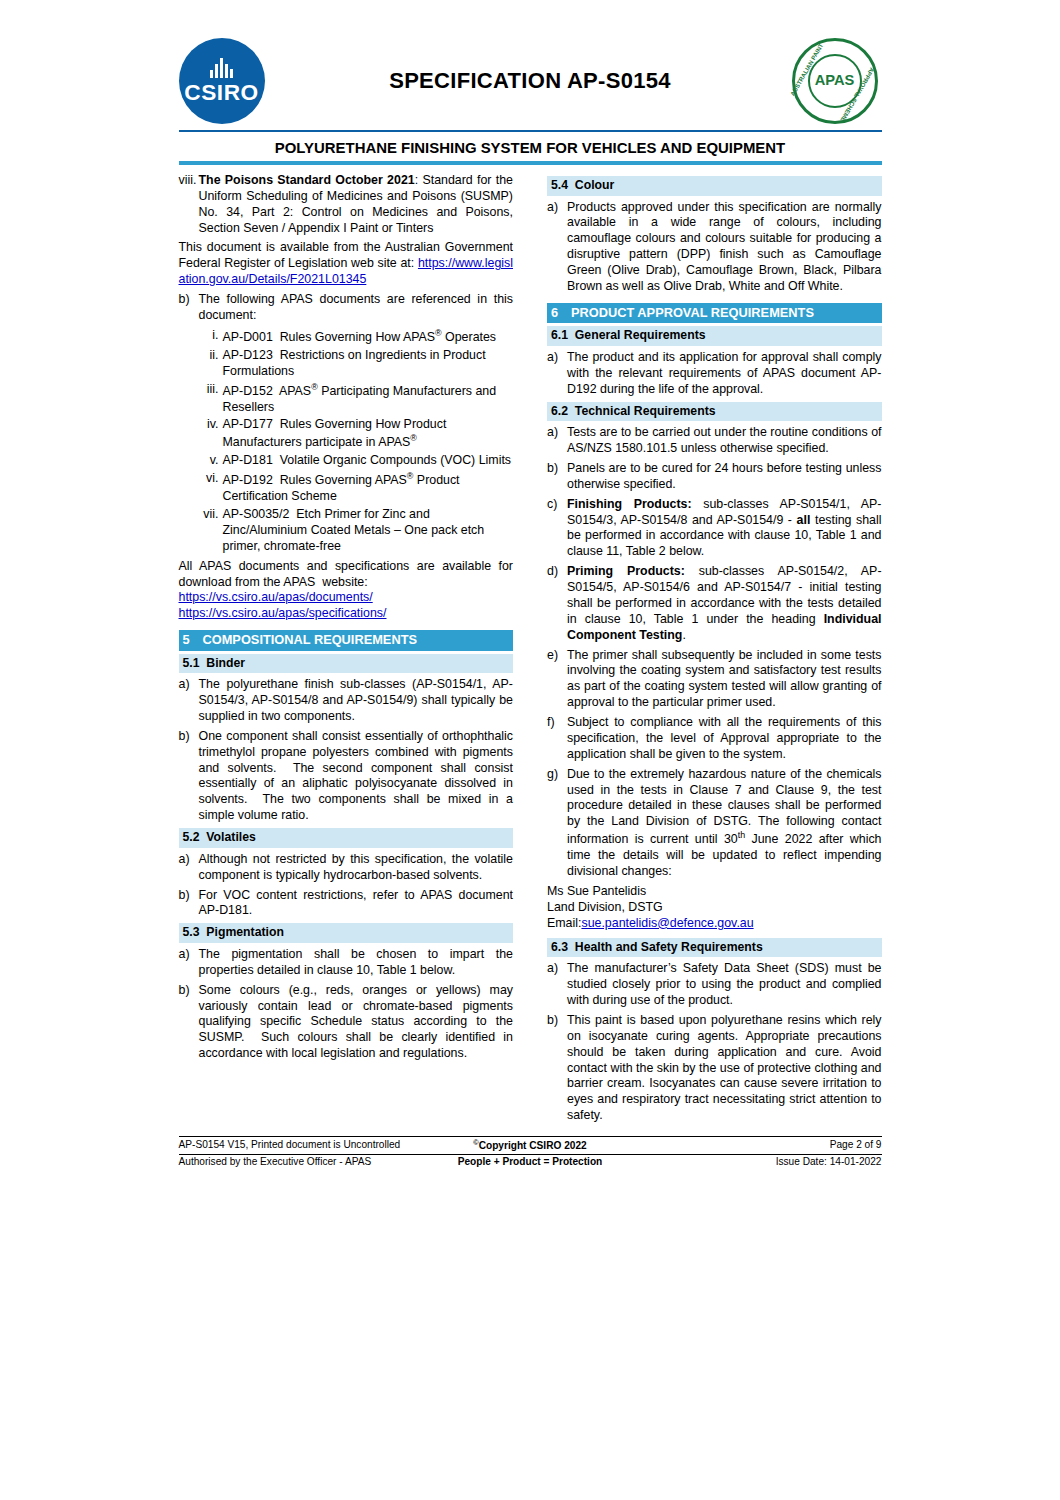CSIRO
SPECIFICATION AP-S0154
AUSTRALIAN PAINT APPROVAL SCHEME
APAS
POLYURETHANE FINISHING SYSTEM FOR VEHICLES AND EQUIPMENT
viii. The Poisons Standard October 2021: Standard for the Uniform Scheduling of Medicines and Poisons (SUSMP) No. 34, Part 2: Control on Medicines and Poisons, Section Seven / Appendix I Paint or Tinters
This document is available from the Australian Government Federal Register of Legislation web site at: https://www.legislation.gov.au/Details/F2021L01345
b) The following APAS documents are referenced in this document:
AP-D001 Rules Governing How APAS® Operates
AP-D123 Restrictions on Ingredients in Product Formulations
AP-D152 APAS® Participating Manufacturers and Resellers
AP-D177 Rules Governing How Product Manufacturers participate in APAS®
AP-D181 Volatile Organic Compounds (VOC) Limits
AP-D192 Rules Governing APAS® Product Certification Scheme
AP-S0035/2 Etch Primer for Zinc and Zinc/Aluminium Coated Metals – One pack etch primer, chromate-free
All APAS documents and specifications are available for download from the APAS website:
https://vs.csiro.au/apas/documents/
https://vs.csiro.au/apas/specifications/
5 COMPOSITIONAL REQUIREMENTS
5.1 Binder
The polyurethane finish sub-classes (AP-S0154/1, AP-S0154/3, AP-S0154/8 and AP-S0154/9) shall typically be supplied in two components.
One component shall consist essentially of orthophthalic trimethylol propane polyesters combined with pigments and solvents. The second component shall consist essentially of an aliphatic polyisocyanate dissolved in solvents. The two components shall be mixed in a simple volume ratio.
5.2 Volatiles
Although not restricted by this specification, the volatile component is typically hydrocarbon-based solvents.
For VOC content restrictions, refer to APAS document AP-D181.
5.3 Pigmentation
The pigmentation shall be chosen to impart the properties detailed in clause 10, Table 1 below.
Some colours (e.g., reds, oranges or yellows) may variously contain lead or chromate-based pigments qualifying specific Schedule status according to the SUSMP. Such colours shall be clearly identified in accordance with local legislation and regulations.
5.4 Colour
Products approved under this specification are normally available in a wide range of colours, including camouflage colours and colours suitable for producing a disruptive pattern (DPP) finish such as Camouflage Green (Olive Drab), Camouflage Brown, Black, Pilbara Brown as well as Olive Drab, White and Off White.
6 PRODUCT APPROVAL REQUIREMENTS
6.1 General Requirements
The product and its application for approval shall comply with the relevant requirements of APAS document AP-D192 during the life of the approval.
6.2 Technical Requirements
Tests are to be carried out under the routine conditions of AS/NZS 1580.101.5 unless otherwise specified.
Panels are to be cured for 24 hours before testing unless otherwise specified.
Finishing Products: sub-classes AP-S0154/1, AP-S0154/3, AP-S0154/8 and AP-S0154/9 - all testing shall be performed in accordance with clause 10, Table 1 and clause 11, Table 2 below.
Priming Products: sub-classes AP-S0154/2, AP-S0154/5, AP-S0154/6 and AP-S0154/7 - initial testing shall be performed in accordance with the tests detailed in clause 10, Table 1 under the heading Individual Component Testing.
The primer shall subsequently be included in some tests involving the coating system and satisfactory test results as part of the coating system tested will allow granting of approval to the particular primer used.
Subject to compliance with all the requirements of this specification, the level of Approval appropriate to the application shall be given to the system.
Due to the extremely hazardous nature of the chemicals used in the tests in Clause 7 and Clause 9, the test procedure detailed in these clauses shall be performed by the Land Division of DSTG. The following contact information is current until 30th June 2022 after which time the details will be updated to reflect impending divisional changes:
Ms Sue Pantelidis
Land Division, DSTG
Email:sue.pantelidis@defence.gov.au
6.3 Health and Safety Requirements
The manufacturer’s Safety Data Sheet (SDS) must be studied closely prior to using the product and complied with during use of the product.
This paint is based upon polyurethane resins which rely on isocyanate curing agents. Appropriate precautions should be taken during application and cure. Avoid contact with the skin by the use of protective clothing and barrier cream. Isocyanates can cause severe irritation to eyes and respiratory tract necessitating strict attention to safety.
AP-S0154 V15, Printed document is Uncontrolled
©Copyright CSIRO 2022
Page 2 of 9
Authorised by the Executive Officer - APAS
People + Product = Protection
Issue Date: 14-01-2022